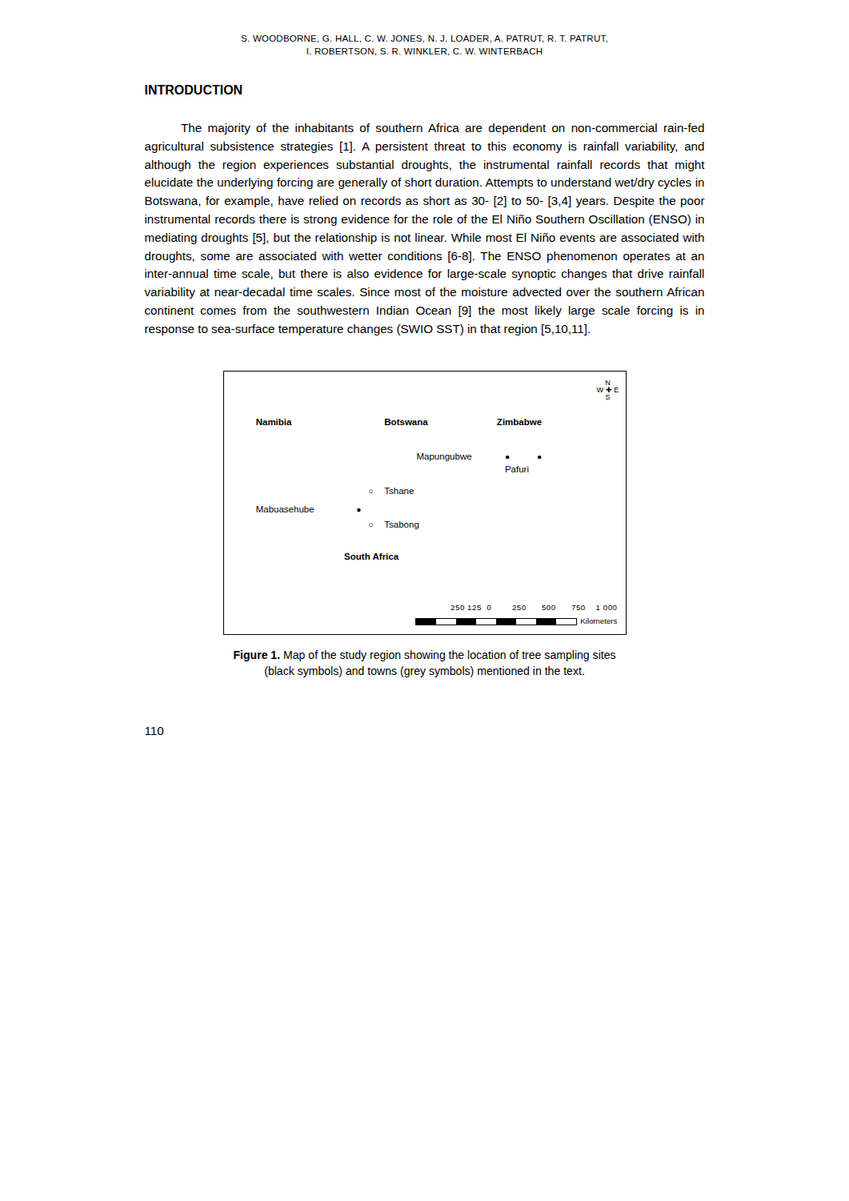S. WOODBORNE, G. HALL, C. W. JONES, N. J. LOADER, A. PATRUT, R. T. PATRUT,
I. ROBERTSON, S. R. WINKLER, C. W. WINTERBACH
INTRODUCTION
The majority of the inhabitants of southern Africa are dependent on non-commercial rain-fed agricultural subsistence strategies [1]. A persistent threat to this economy is rainfall variability, and although the region experiences substantial droughts, the instrumental rainfall records that might elucidate the underlying forcing are generally of short duration. Attempts to understand wet/dry cycles in Botswana, for example, have relied on records as short as 30- [2] to 50- [3,4] years. Despite the poor instrumental records there is strong evidence for the role of the El Niño Southern Oscillation (ENSO) in mediating droughts [5], but the relationship is not linear. While most El Niño events are associated with droughts, some are associated with wetter conditions [6-8]. The ENSO phenomenon operates at an inter-annual time scale, but there is also evidence for large-scale synoptic changes that drive rainfall variability at near-decadal time scales. Since most of the moisture advected over the southern African continent comes from the southwestern Indian Ocean [9] the most likely large scale forcing is in response to sea-surface temperature changes (SWIO SST) in that region [5,10,11].
N
W ✚ E
S
Namibia Botswana Zimbabwe Mapungubwe Pafuri Tshane Mabuasehube Tsabong South Africa
250 125 0 250 500 750 1 000
Kilometers
Figure 1. Map of the study region showing the location of tree sampling sites
(black symbols) and towns (grey symbols) mentioned in the text.
110